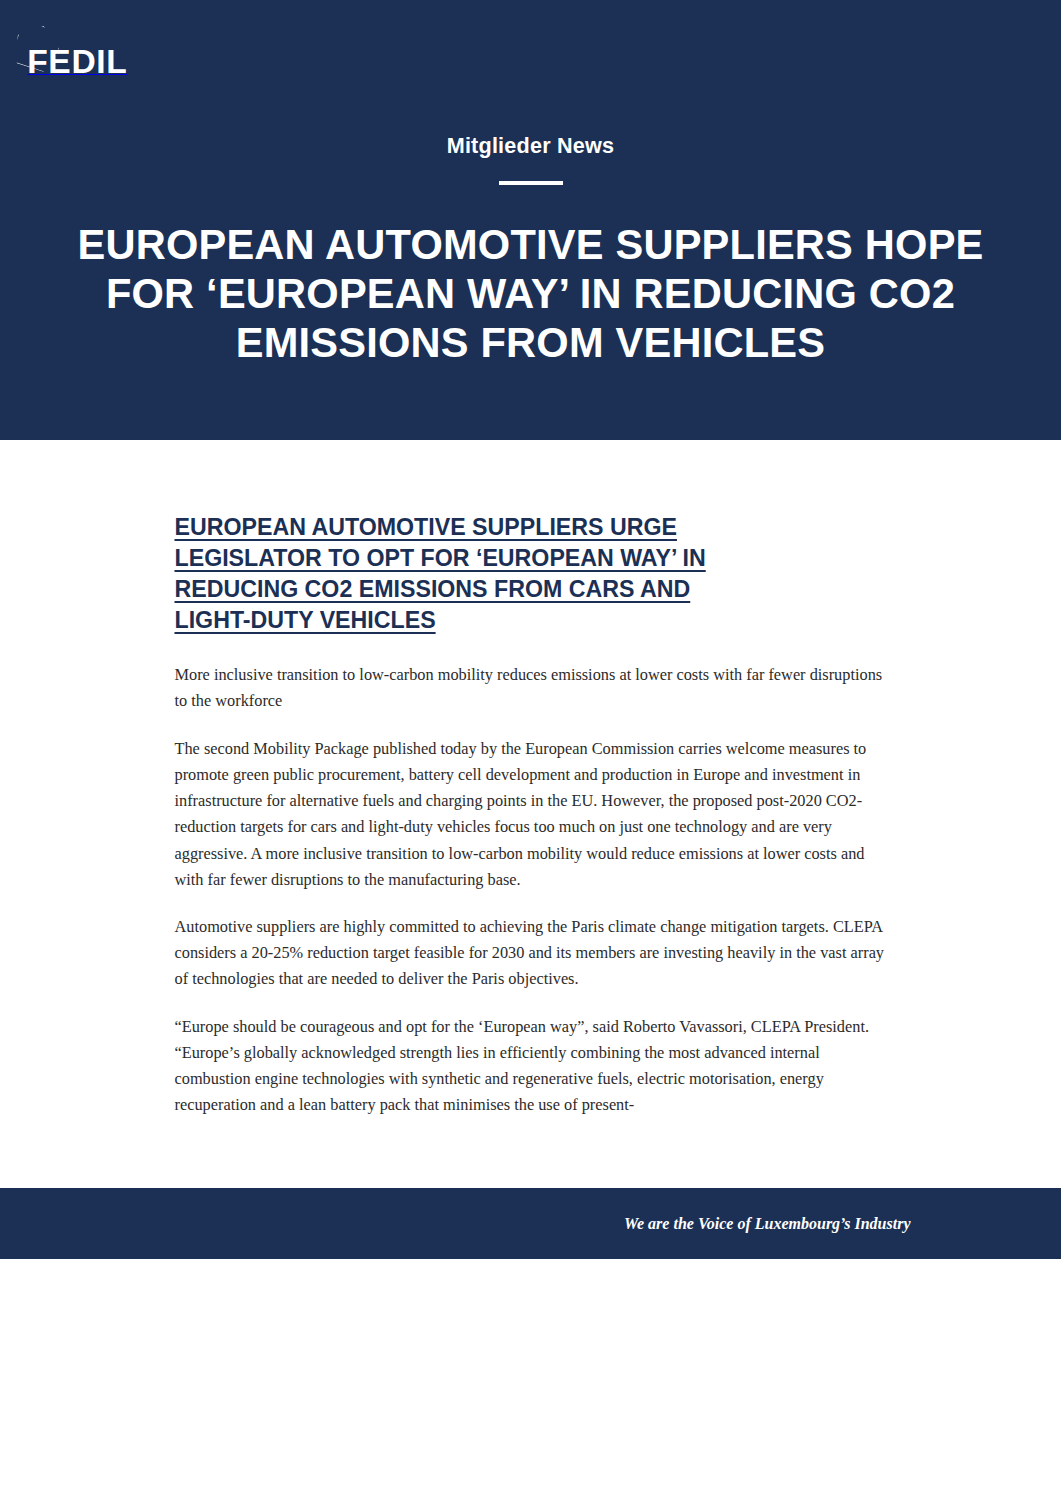FEDIL
Mitglieder News
European automotive suppliers hope for ‘European way’ in reducing CO2 emissions from vehicles
European automotive suppliers urge legislator to opt for ‘European way’ in reducing CO2 emissions from cars and light-duty vehicles
More inclusive transition to low-carbon mobility reduces emissions at lower costs with far fewer disruptions to the workforce
The second Mobility Package published today by the European Commission carries welcome measures to promote green public procurement, battery cell development and production in Europe and investment in infrastructure for alternative fuels and charging points in the EU. However, the proposed post-2020 CO2-reduction targets for cars and light-duty vehicles focus too much on just one technology and are very aggressive. A more inclusive transition to low-carbon mobility would reduce emissions at lower costs and with far fewer disruptions to the manufacturing base.
Automotive suppliers are highly committed to achieving the Paris climate change mitigation targets. CLEPA considers a 20-25% reduction target feasible for 2030 and its members are investing heavily in the vast array of technologies that are needed to deliver the Paris objectives.
“Europe should be courageous and opt for the ‘European way”, said Roberto Vavassori, CLEPA President. “Europe’s globally acknowledged strength lies in efficiently combining the most advanced internal combustion engine technologies with synthetic and regenerative fuels, electric motorisation, energy recuperation and a lean battery pack that minimises the use of present-
We are the Voice of Luxembourg’s Industry